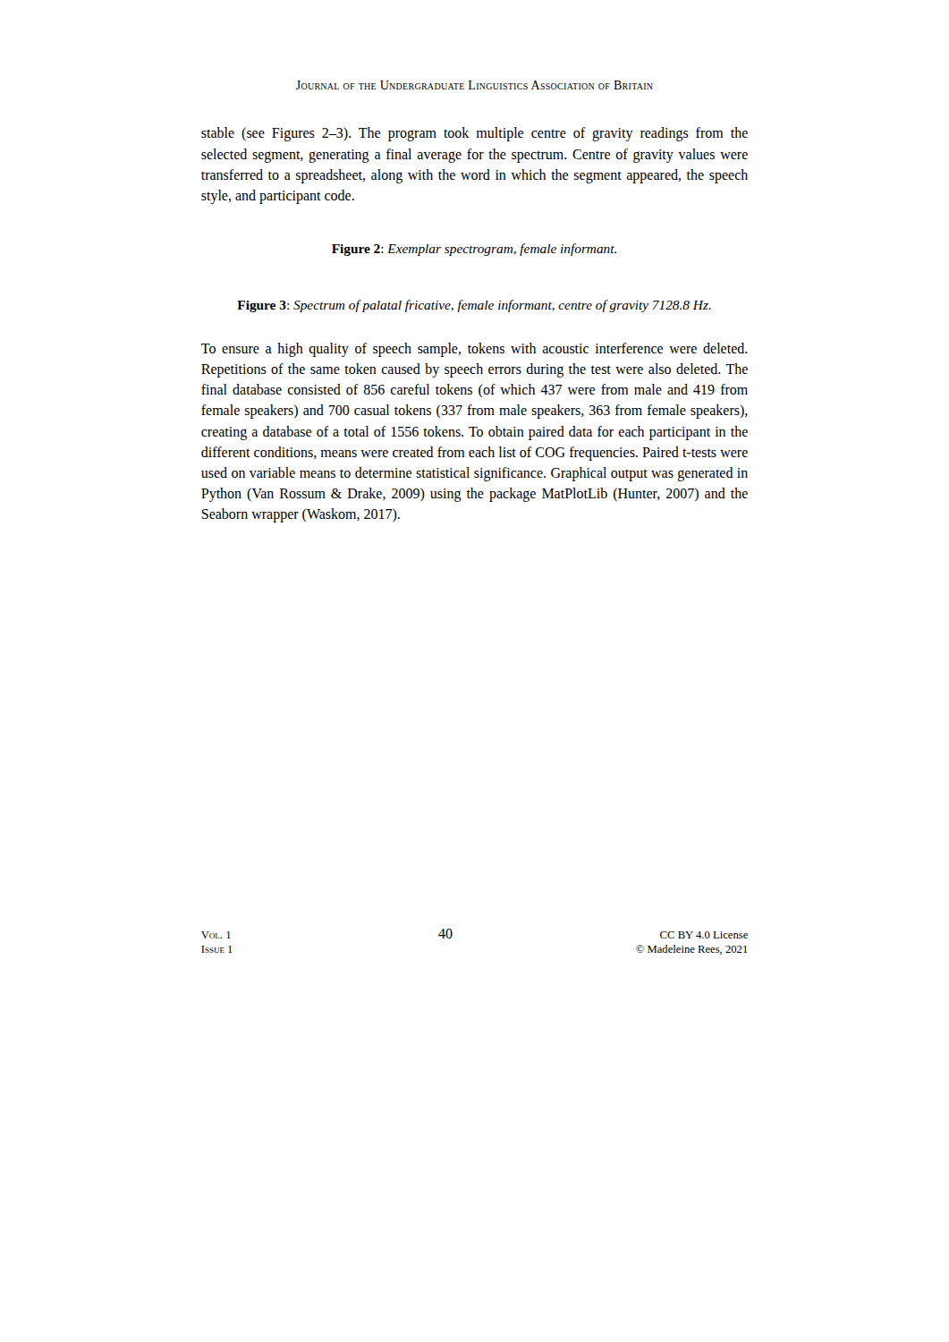Journal of the Undergraduate Linguistics Association of Britain
stable (see Figures 2–3). The program took multiple centre of gravity readings from the selected segment, generating a final average for the spectrum. Centre of gravity values were transferred to a spreadsheet, along with the word in which the segment appeared, the speech style, and participant code.
Figure 2: Exemplar spectrogram, female informant.
Figure 3: Spectrum of palatal fricative, female informant, centre of gravity 7128.8 Hz.
To ensure a high quality of speech sample, tokens with acoustic interference were deleted. Repetitions of the same token caused by speech errors during the test were also deleted. The final database consisted of 856 careful tokens (of which 437 were from male and 419 from female speakers) and 700 casual tokens (337 from male speakers, 363 from female speakers), creating a database of a total of 1556 tokens. To obtain paired data for each participant in the different conditions, means were created from each list of COG frequencies. Paired t-tests were used on variable means to determine statistical significance. Graphical output was generated in Python (Van Rossum & Drake, 2009) using the package MatPlotLib (Hunter, 2007) and the Seaborn wrapper (Waskom, 2017).
Vol. 1
40
CC BY 4.0 License
Issue 1
© Madeleine Rees, 2021